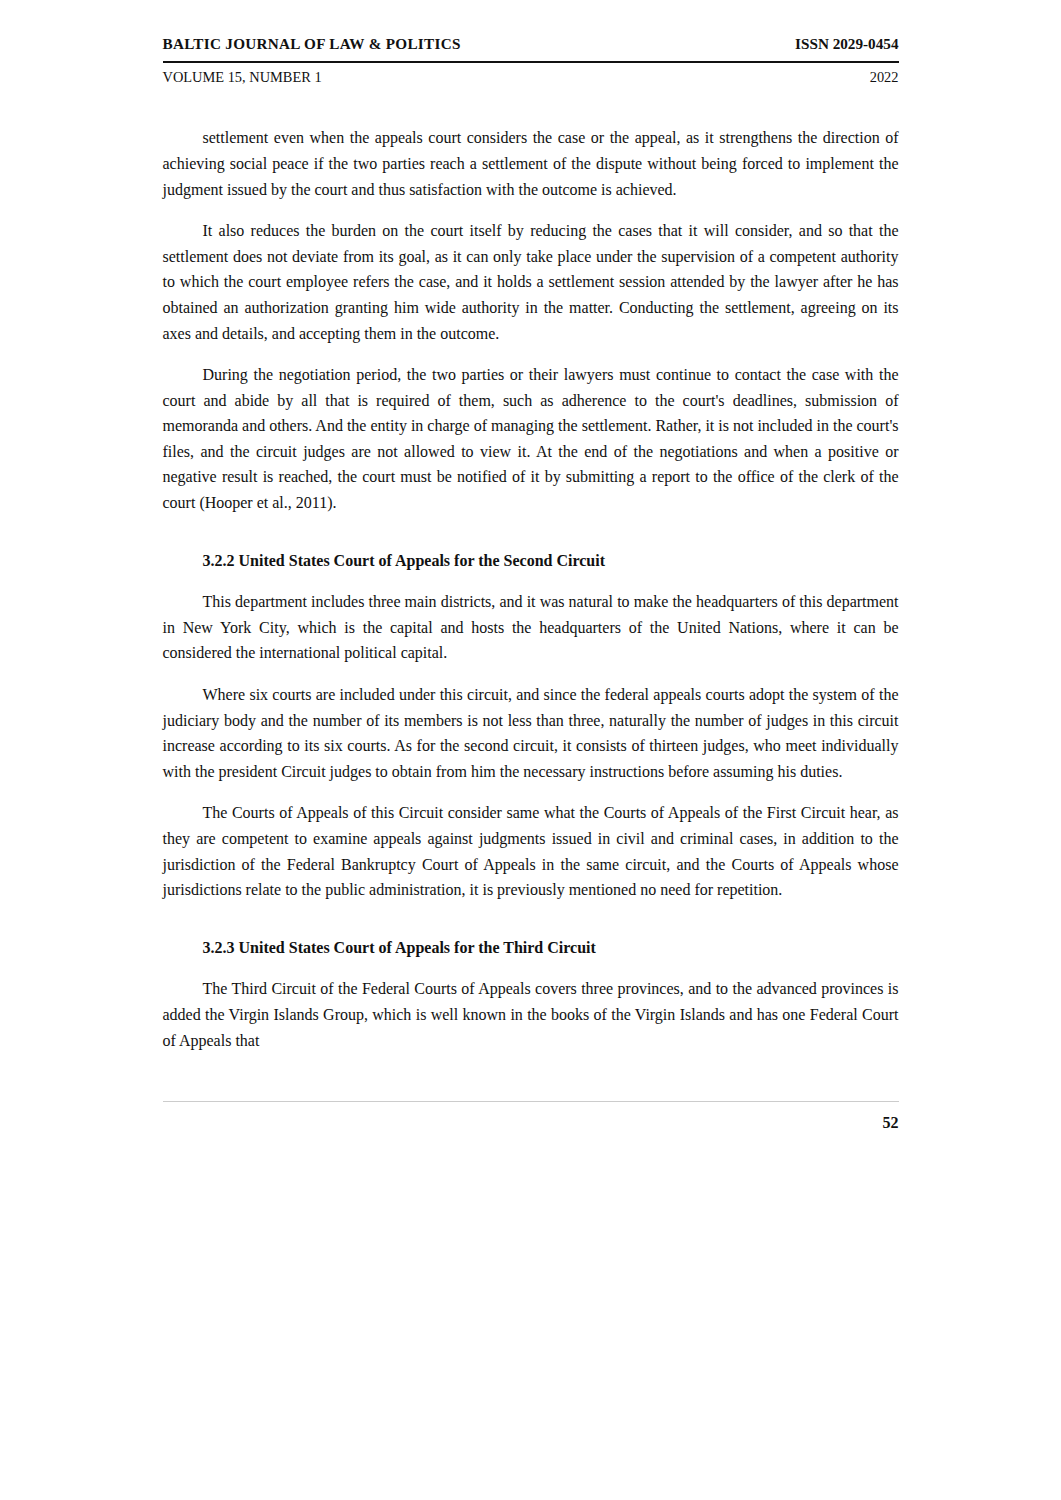Baltic Journal of Law & Politics ISSN 2029-0454
Volume 15, Number 1 2022
settlement even when the appeals court considers the case or the appeal, as it strengthens the direction of achieving social peace if the two parties reach a settlement of the dispute without being forced to implement the judgment issued by the court and thus satisfaction with the outcome is achieved.
It also reduces the burden on the court itself by reducing the cases that it will consider, and so that the settlement does not deviate from its goal, as it can only take place under the supervision of a competent authority to which the court employee refers the case, and it holds a settlement session attended by the lawyer after he has obtained an authorization granting him wide authority in the matter. Conducting the settlement, agreeing on its axes and details, and accepting them in the outcome.
During the negotiation period, the two parties or their lawyers must continue to contact the case with the court and abide by all that is required of them, such as adherence to the court's deadlines, submission of memoranda and others. And the entity in charge of managing the settlement. Rather, it is not included in the court's files, and the circuit judges are not allowed to view it. At the end of the negotiations and when a positive or negative result is reached, the court must be notified of it by submitting a report to the office of the clerk of the court (Hooper et al., 2011).
3.2.2 United States Court of Appeals for the Second Circuit
This department includes three main districts, and it was natural to make the headquarters of this department in New York City, which is the capital and hosts the headquarters of the United Nations, where it can be considered the international political capital.
Where six courts are included under this circuit, and since the federal appeals courts adopt the system of the judiciary body and the number of its members is not less than three, naturally the number of judges in this circuit increase according to its six courts. As for the second circuit, it consists of thirteen judges, who meet individually with the president Circuit judges to obtain from him the necessary instructions before assuming his duties.
The Courts of Appeals of this Circuit consider same what the Courts of Appeals of the First Circuit hear, as they are competent to examine appeals against judgments issued in civil and criminal cases, in addition to the jurisdiction of the Federal Bankruptcy Court of Appeals in the same circuit, and the Courts of Appeals whose jurisdictions relate to the public administration, it is previously mentioned no need for repetition.
3.2.3 United States Court of Appeals for the Third Circuit
The Third Circuit of the Federal Courts of Appeals covers three provinces, and to the advanced provinces is added the Virgin Islands Group, which is well known in the books of the Virgin Islands and has one Federal Court of Appeals that
52